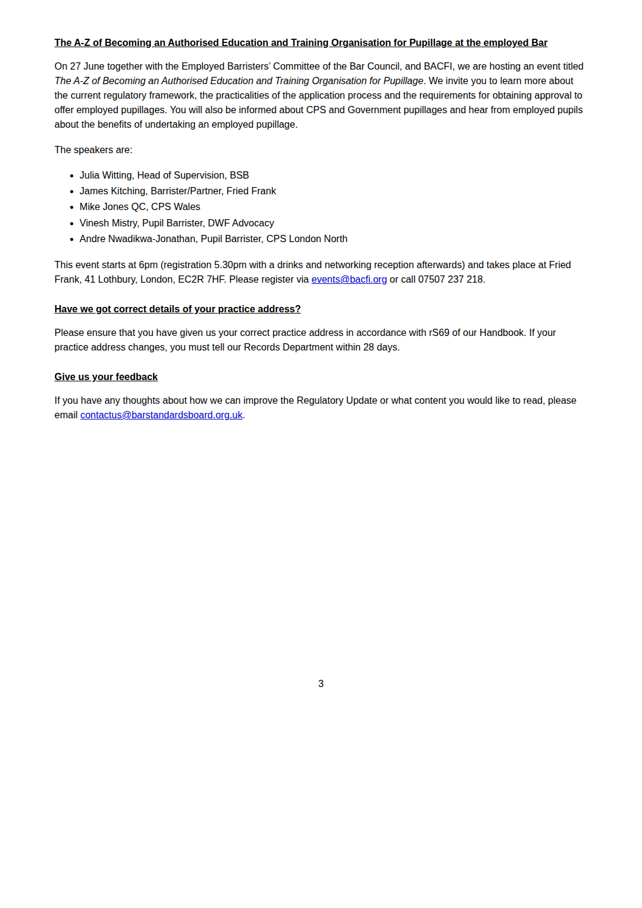The A-Z of Becoming an Authorised Education and Training Organisation for Pupillage at the employed Bar
On 27 June together with the Employed Barristers’ Committee of the Bar Council, and BACFI, we are hosting an event titled The A-Z of Becoming an Authorised Education and Training Organisation for Pupillage. We invite you to learn more about the current regulatory framework, the practicalities of the application process and the requirements for obtaining approval to offer employed pupillages. You will also be informed about CPS and Government pupillages and hear from employed pupils about the benefits of undertaking an employed pupillage.
The speakers are:
Julia Witting, Head of Supervision, BSB
James Kitching, Barrister/Partner, Fried Frank
Mike Jones QC, CPS Wales
Vinesh Mistry, Pupil Barrister, DWF Advocacy
Andre Nwadikwa-Jonathan, Pupil Barrister, CPS London North
This event starts at 6pm (registration 5.30pm with a drinks and networking reception afterwards) and takes place at Fried Frank, 41 Lothbury, London, EC2R 7HF. Please register via events@bacfi.org or call 07507 237 218.
Have we got correct details of your practice address?
Please ensure that you have given us your correct practice address in accordance with rS69 of our Handbook. If your practice address changes, you must tell our Records Department within 28 days.
Give us your feedback
If you have any thoughts about how we can improve the Regulatory Update or what content you would like to read, please email contactus@barstandardsboard.org.uk.
3